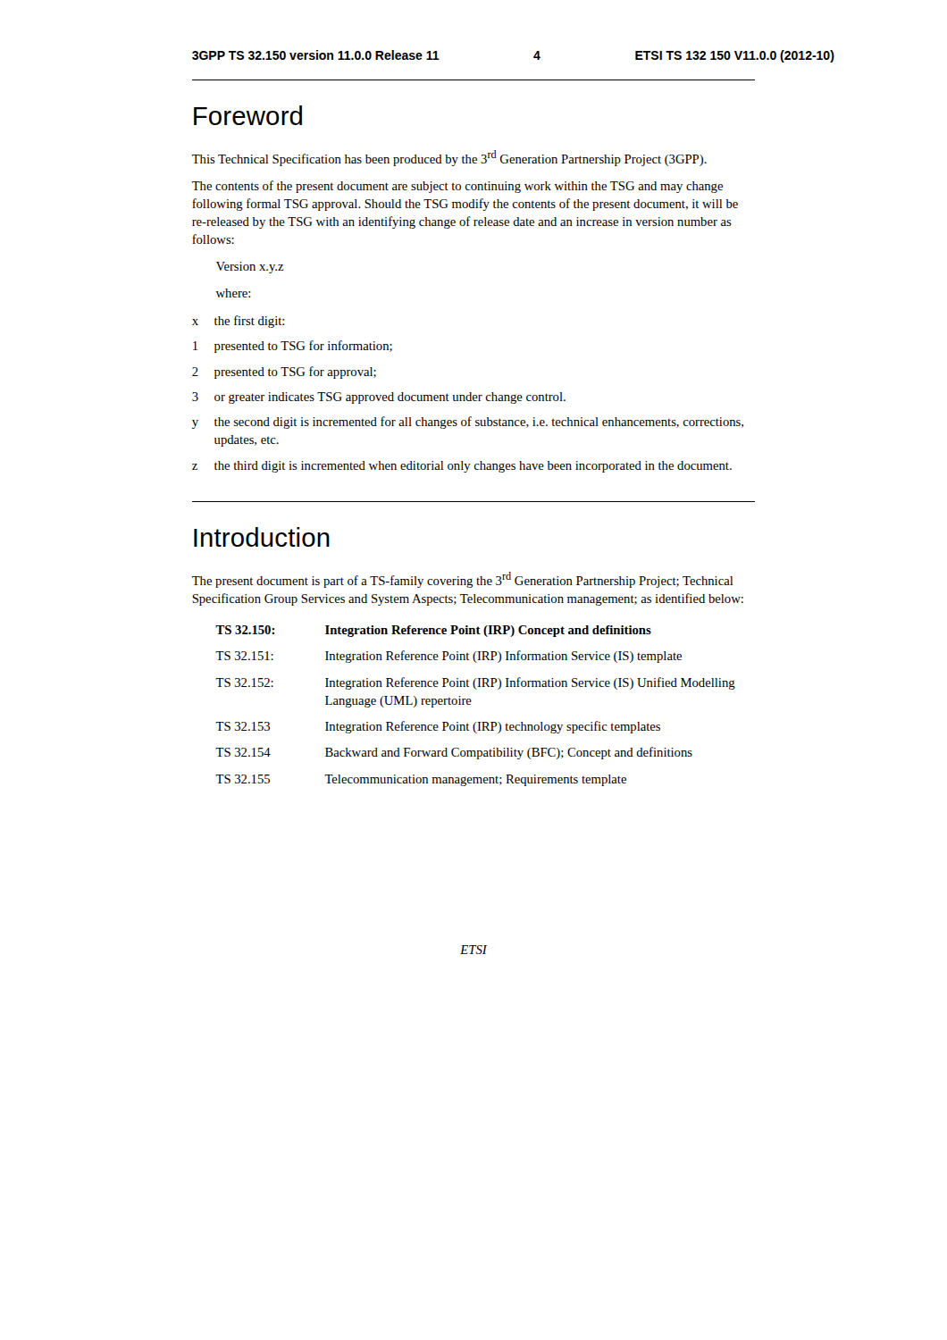3GPP TS 32.150 version 11.0.0 Release 11 4 ETSI TS 132 150 V11.0.0 (2012-10)
Foreword
This Technical Specification has been produced by the 3rd Generation Partnership Project (3GPP).
The contents of the present document are subject to continuing work within the TSG and may change following formal TSG approval. Should the TSG modify the contents of the present document, it will be re-released by the TSG with an identifying change of release date and an increase in version number as follows:
Version x.y.z
where:
x the first digit:
1 presented to TSG for information;
2 presented to TSG for approval;
3 or greater indicates TSG approved document under change control.
y the second digit is incremented for all changes of substance, i.e. technical enhancements, corrections, updates, etc.
z the third digit is incremented when editorial only changes have been incorporated in the document.
Introduction
The present document is part of a TS-family covering the 3rd Generation Partnership Project; Technical Specification Group Services and System Aspects; Telecommunication management; as identified below:
TS 32.150: Integration Reference Point (IRP) Concept and definitions
TS 32.151: Integration Reference Point (IRP) Information Service (IS) template
TS 32.152: Integration Reference Point (IRP) Information Service (IS) Unified Modelling Language (UML) repertoire
TS 32.153 Integration Reference Point (IRP) technology specific templates
TS 32.154 Backward and Forward Compatibility (BFC); Concept and definitions
TS 32.155 Telecommunication management; Requirements template
ETSI